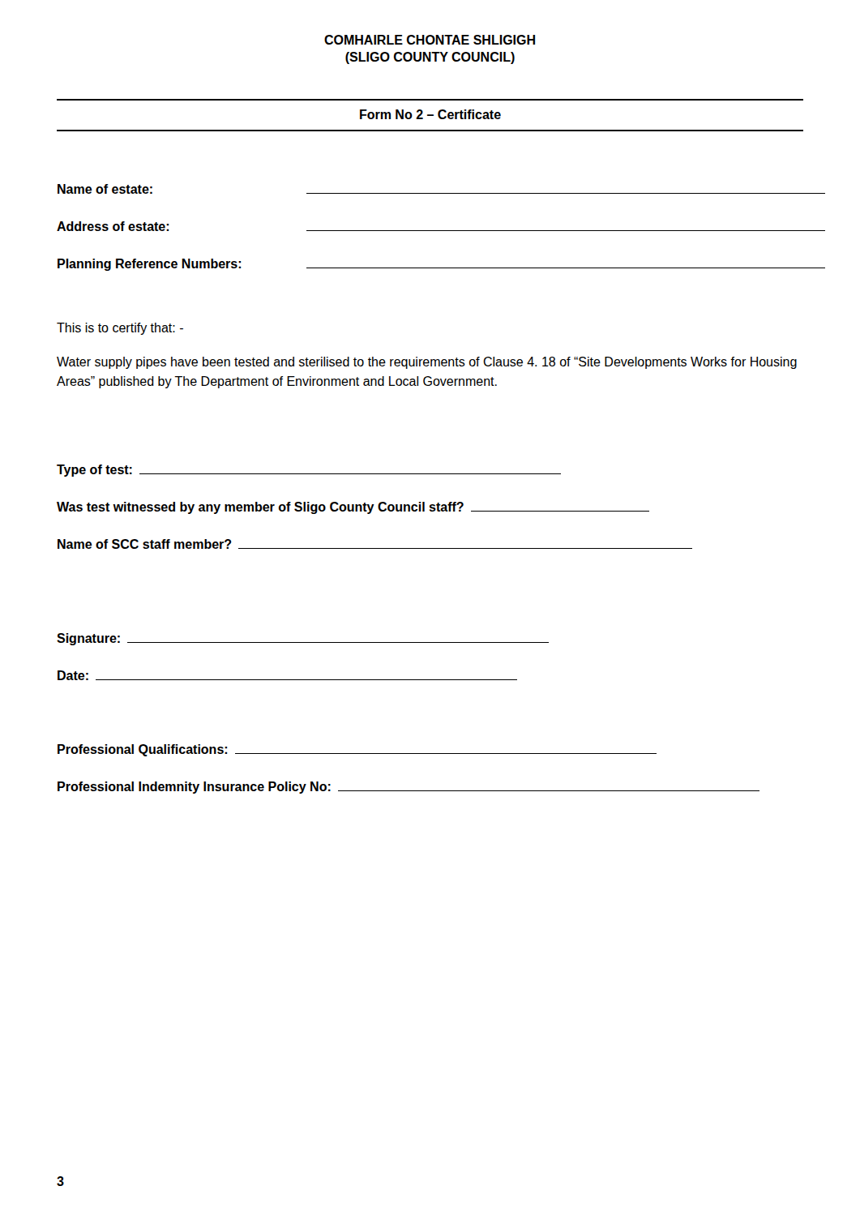COMHAIRLE CHONTAE SHLIGIGH
(SLIGO COUNTY COUNCIL)
Form No 2 – Certificate
Name of estate:
Address of estate:
Planning Reference Numbers:
This is to certify that: -
Water supply pipes have been tested and sterilised to the requirements of Clause 4. 18 of “Site Developments Works for Housing Areas” published by The Department of Environment and Local Government.
Type of test:
Was test witnessed by any member of Sligo County Council staff?
Name of SCC staff member?
Signature:
Date:
Professional Qualifications:
Professional Indemnity Insurance Policy No:
3